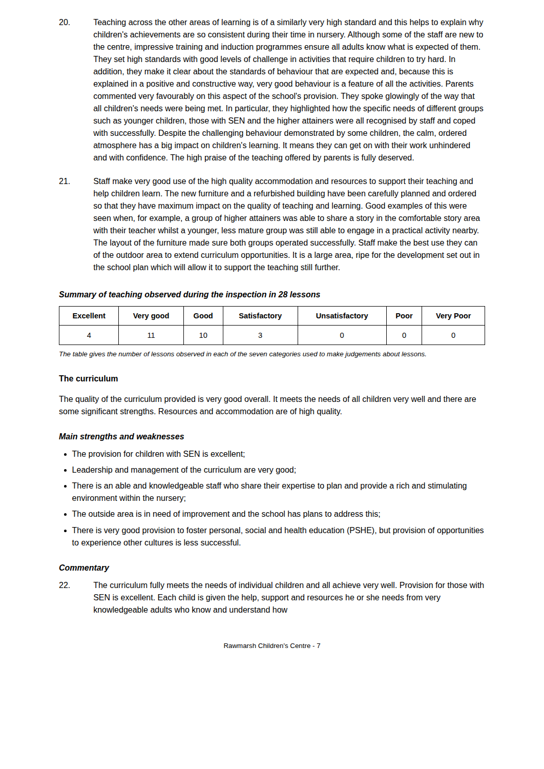20.
Teaching across the other areas of learning is of a similarly very high standard and this helps to explain why children's achievements are so consistent during their time in nursery. Although some of the staff are new to the centre, impressive training and induction programmes ensure all adults know what is expected of them. They set high standards with good levels of challenge in activities that require children to try hard. In addition, they make it clear about the standards of behaviour that are expected and, because this is explained in a positive and constructive way, very good behaviour is a feature of all the activities. Parents commented very favourably on this aspect of the school's provision. They spoke glowingly of the way that all children's needs were being met. In particular, they highlighted how the specific needs of different groups such as younger children, those with SEN and the higher attainers were all recognised by staff and coped with successfully. Despite the challenging behaviour demonstrated by some children, the calm, ordered atmosphere has a big impact on children's learning. It means they can get on with their work unhindered and with confidence. The high praise of the teaching offered by parents is fully deserved.
21.
Staff make very good use of the high quality accommodation and resources to support their teaching and help children learn. The new furniture and a refurbished building have been carefully planned and ordered so that they have maximum impact on the quality of teaching and learning. Good examples of this were seen when, for example, a group of higher attainers was able to share a story in the comfortable story area with their teacher whilst a younger, less mature group was still able to engage in a practical activity nearby. The layout of the furniture made sure both groups operated successfully. Staff make the best use they can of the outdoor area to extend curriculum opportunities. It is a large area, ripe for the development set out in the school plan which will allow it to support the teaching still further.
Summary of teaching observed during the inspection in 28 lessons
| Excellent | Very good | Good | Satisfactory | Unsatisfactory | Poor | Very Poor |
| --- | --- | --- | --- | --- | --- | --- |
| 4 | 11 | 10 | 3 | 0 | 0 | 0 |
The table gives the number of lessons observed in each of the seven categories used to make judgements about lessons.
The curriculum
The quality of the curriculum provided is very good overall. It meets the needs of all children very well and there are some significant strengths. Resources and accommodation are of high quality.
Main strengths and weaknesses
The provision for children with SEN is excellent;
Leadership and management of the curriculum are very good;
There is an able and knowledgeable staff who share their expertise to plan and provide a rich and stimulating environment within the nursery;
The outside area is in need of improvement and the school has plans to address this;
There is very good provision to foster personal, social and health education (PSHE), but provision of opportunities to experience other cultures is less successful.
Commentary
22.
The curriculum fully meets the needs of individual children and all achieve very well. Provision for those with SEN is excellent. Each child is given the help, support and resources he or she needs from very knowledgeable adults who know and understand how
Rawmarsh Children's Centre - 7